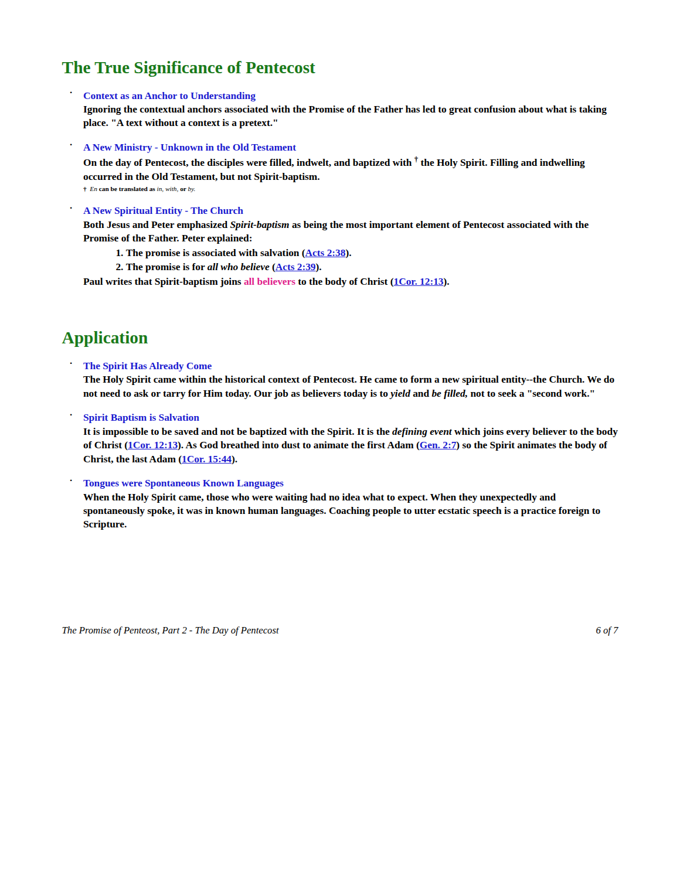The True Significance of Pentecost
Context as an Anchor to Understanding Ignoring the contextual anchors associated with the Promise of the Father has led to great confusion about what is taking place. "A text without a context is a pretext."
A New Ministry - Unknown in the Old Testament On the day of Pentecost, the disciples were filled, indwelt, and baptized with † the Holy Spirit. Filling and indwelling occurred in the Old Testament, but not Spirit-baptism. † En can be translated as in, with, or by.
A New Spiritual Entity - The Church Both Jesus and Peter emphasized Spirit-baptism as being the most important element of Pentecost associated with the Promise of the Father. Peter explained:
The promise is associated with salvation (Acts 2:38).
The promise is for all who believe (Acts 2:39).
Paul writes that Spirit-baptism joins all believers to the body of Christ (1Cor. 12:13).
Application
The Spirit Has Already Come The Holy Spirit came within the historical context of Pentecost. He came to form a new spiritual entity--the Church. We do not need to ask or tarry for Him today. Our job as believers today is to yield and be filled, not to seek a "second work."
Spirit Baptism is Salvation It is impossible to be saved and not be baptized with the Spirit. It is the defining event which joins every believer to the body of Christ (1Cor. 12:13). As God breathed into dust to animate the first Adam (Gen. 2:7) so the Spirit animates the body of Christ, the last Adam (1Cor. 15:44).
Tongues were Spontaneous Known Languages When the Holy Spirit came, those who were waiting had no idea what to expect. When they unexpectedly and spontaneously spoke, it was in known human languages. Coaching people to utter ecstatic speech is a practice foreign to Scripture.
The Promise of Penteost, Part 2 - The Day of Pentecost 6 of 7